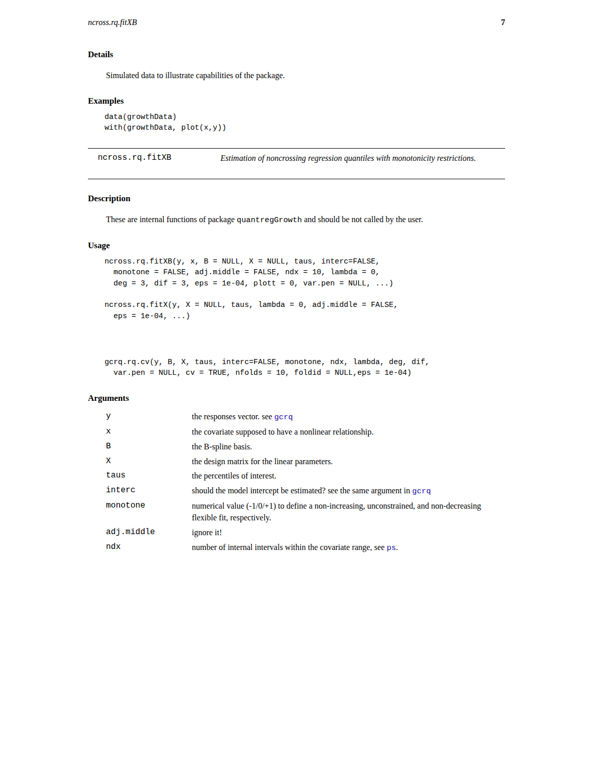ncross.rq.fitXB 7
Details
Simulated data to illustrate capabilities of the package.
Examples
data(growthData)
with(growthData, plot(x,y))
ncross.rq.fitXB Estimation of noncrossing regression quantiles with monotonicity restrictions.
Description
These are internal functions of package quantregGrowth and should be not called by the user.
Usage
ncross.rq.fitXB(y, x, B = NULL, X = NULL, taus, interc=FALSE,
  monotone = FALSE, adj.middle = FALSE, ndx = 10, lambda = 0,
  deg = 3, dif = 3, eps = 1e-04, plott = 0, var.pen = NULL, ...)

ncross.rq.fitX(y, X = NULL, taus, lambda = 0, adj.middle = FALSE,
  eps = 1e-04, ...)
gcrq.rq.cv(y, B, X, taus, interc=FALSE, monotone, ndx, lambda, deg, dif,
  var.pen = NULL, cv = TRUE, nfolds = 10, foldid = NULL,eps = 1e-04)
Arguments
y
the responses vector. see gcrq
x
the covariate supposed to have a nonlinear relationship.
B
the B-spline basis.
X
the design matrix for the linear parameters.
taus
the percentiles of interest.
interc
should the model intercept be estimated? see the same argument in gcrq
monotone
numerical value (-1/0/+1) to define a non-increasing, unconstrained, and non-decreasing flexible fit, respectively.
adj.middle
ignore it!
ndx
number of internal intervals within the covariate range, see ps.